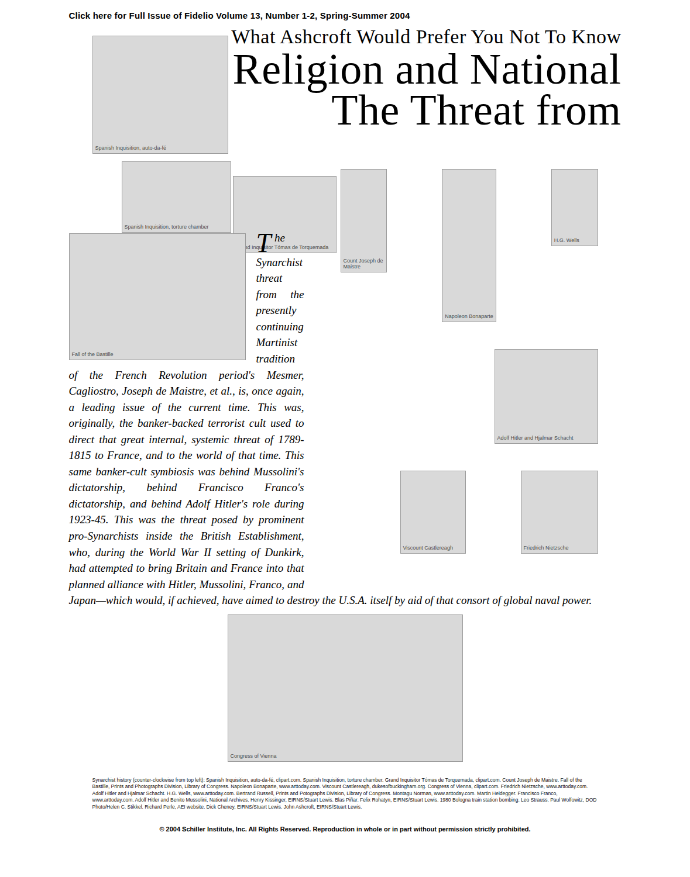Click here for Full Issue of Fidelio Volume 13, Number 1-2, Spring-Summer 2004
Spanish Inquisition, auto-da-fé
Spanish Inquisition, torture chamber
Grand Inquisitor Tómas de Torquemada
What Ashcroft Would Prefer You Not To Know
Religion and NationalThe Threat from
Count Joseph de Maistre
Napoleon Bonaparte
H.G. Wells
Adolf Hitler and Hjalmar Schacht
Viscount Castlereagh
Friedrich Nietzsche
Fall of the Bastille
The Synarchist threat from the presently continuing Martinist tradition of the French Revolution period's Mesmer, Cagliostro, Joseph de Maistre, et al., is, once again, a leading issue of the current time. This was, originally, the banker-backed terrorist cult used to direct that great internal, systemic threat of 1789-1815 to France, and to the world of that time. This same banker-cult symbiosis was behind Mussolini's dictatorship, behind Francisco Franco's dictatorship, and behind Adolf Hitler's role during 1923-45. This was the threat posed by prominent pro-Synarchists inside the British Establishment, who, during the World War II setting of Dunkirk, had attempted to bring Britain and France into that planned alliance with Hitler, Mussolini, Franco, and Japan—which would, if achieved, have aimed to destroy the U.S.A. itself by aid of that consort of global naval power.
Congress of Vienna
Synarchist history (counter-clockwise from top left): Spanish Inquisition, auto-da-fé, clipart.com. Spanish Inquisition, torture chamber. Grand Inquisitor Tómas de Torquemada, clipart.com. Count Joseph de Maistre. Fall of the Bastille, Prints and Photographs Division, Library of Congress. Napoleon Bonaparte, www.arttoday.com. Viscount Castlereagh, dukesofbuckingham.org. Congress of Vienna, clipart.com. Friedrich Nietzsche, www.arttoday.com. Adolf Hitler and Hjalmar Schacht. H.G. Wells, www.arttoday.com. Bertrand Russell, Prints and Potographs Division, Library of Congress. Montagu Norman, www.arttoday.com. Martin Heidegger. Francisco Franco, www.arttoday.com. Adolf Hitler and Benito Mussolini, National Archives. Henry Kissinger, EIRNS/Stuart Lewis. Blas Piñar. Felix Rohatyn, EIRNS/Stuart Lewis. 1980 Bologna train station bombing. Leo Strauss. Paul Wolfowitz, DOD Photo/Helen C. Stikkel. Richard Perle, AEI website. Dick Cheney, EIRNS/Stuart Lewis. John Ashcroft, EIRNS/Stuart Lewis.
© 2004 Schiller Institute, Inc. All Rights Reserved. Reproduction in whole or in part without permission strictly prohibited.